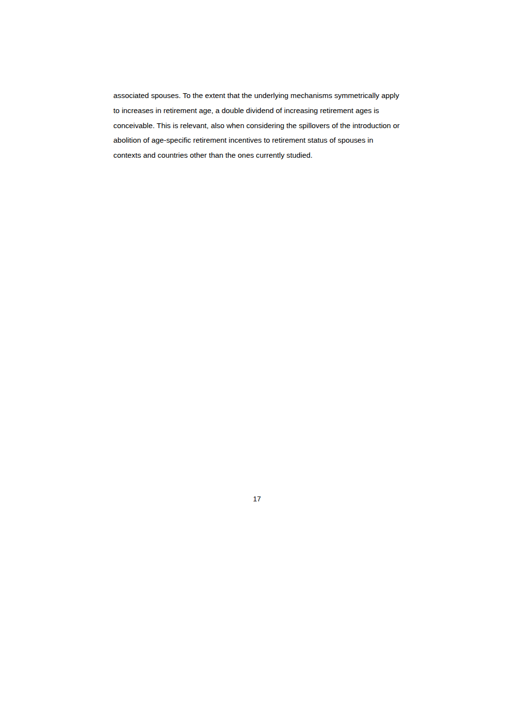associated spouses. To the extent that the underlying mechanisms symmetrically apply to increases in retirement age, a double dividend of increasing retirement ages is conceivable. This is relevant, also when considering the spillovers of the introduction or abolition of age-specific retirement incentives to retirement status of spouses in contexts and countries other than the ones currently studied.
17